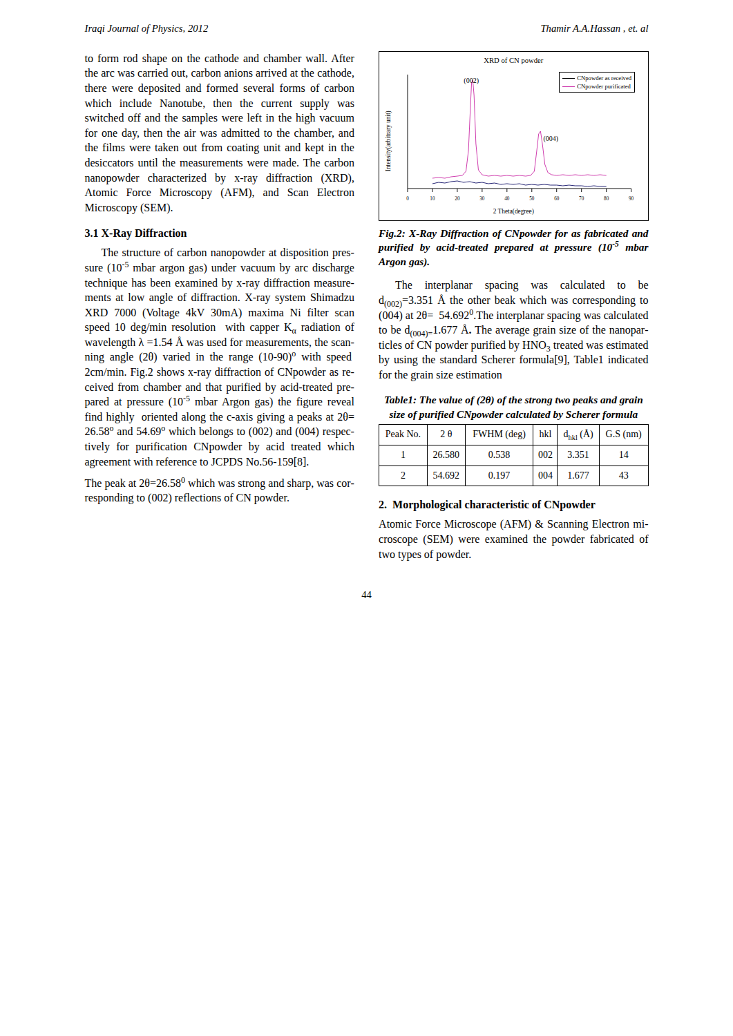Iraqi Journal of Physics, 2012 Thamir A.A.Hassan , et. al
to form rod shape on the cathode and chamber wall. After the arc was carried out, carbon anions arrived at the cathode, there were deposited and formed several forms of carbon which include Nanotube, then the current supply was switched off and the samples were left in the high vacuum for one day, then the air was admitted to the chamber, and the films were taken out from coating unit and kept in the desiccators until the measurements were made. The carbon nanopowder characterized by x-ray diffraction (XRD), Atomic Force Microscopy (AFM), and Scan Electron Microscopy (SEM).
3.1 X-Ray Diffraction
The structure of carbon nanopowder at disposition pressure (10-5 mbar argon gas) under vacuum by arc discharge technique has been examined by x-ray diffraction measurements at low angle of diffraction. X-ray system Shimadzu XRD 7000 (Voltage 4kV 30mA) maxima Ni filter scan speed 10 deg/min resolution with capper Kα radiation of wavelength λ =1.54 Å was used for measurements, the scanning angle (2θ) varied in the range (10-90)o with speed 2cm/min. Fig.2 shows x-ray diffraction of CNpowder as received from chamber and that purified by acid-treated prepared at pressure (10-5 mbar Argon gas) the figure reveal find highly oriented along the c-axis giving a peaks at 2θ= 26.58o and 54.69o which belongs to (002) and (004) respectively for purification CNpowder by acid treated which agreement with reference to JCPDS No.56-159[8].
The peak at 2θ=26.580 which was strong and sharp, was corresponding to (002) reflections of CN powder.
XRD of CN powder
Intensity(arbitrary unit)
CNpowder as received
CNpowder purificated
(002) (004) 0 10 20 30 40 50 60 70 80 90
2 Theta(degree)
Fig.2: X-Ray Diffraction of CNpowder for as fabricated and purified by acid-treated prepared at pressure (10-5 mbar Argon gas).
The interplanar spacing was calculated to be d(002)=3.351 Å the other beak which was corresponding to (004) at 2θ= 54.6920.The interplanar spacing was calculated to be d(004)=1.677 Å. The average grain size of the nanoparticles of CN powder purified by HNO3 treated was estimated by using the standard Scherer formula[9], Table1 indicated for the grain size estimation
Table1: The value of (2θ) of the strong two peaks and grain size of purified CNpowder calculated by Scherer formula
| Peak No. | 2 θ | FWHM (deg) | hkl | d hkl (Å) | G.S (nm) |
| --- | --- | --- | --- | --- | --- |
| 1 | 26.580 | 0.538 | 002 | 3.351 | 14 |
| 2 | 54.692 | 0.197 | 004 | 1.677 | 43 |
2. Morphological characteristic of CNpowder
Atomic Force Microscope (AFM) & Scanning Electron microscope (SEM) were examined the powder fabricated of two types of powder.
44